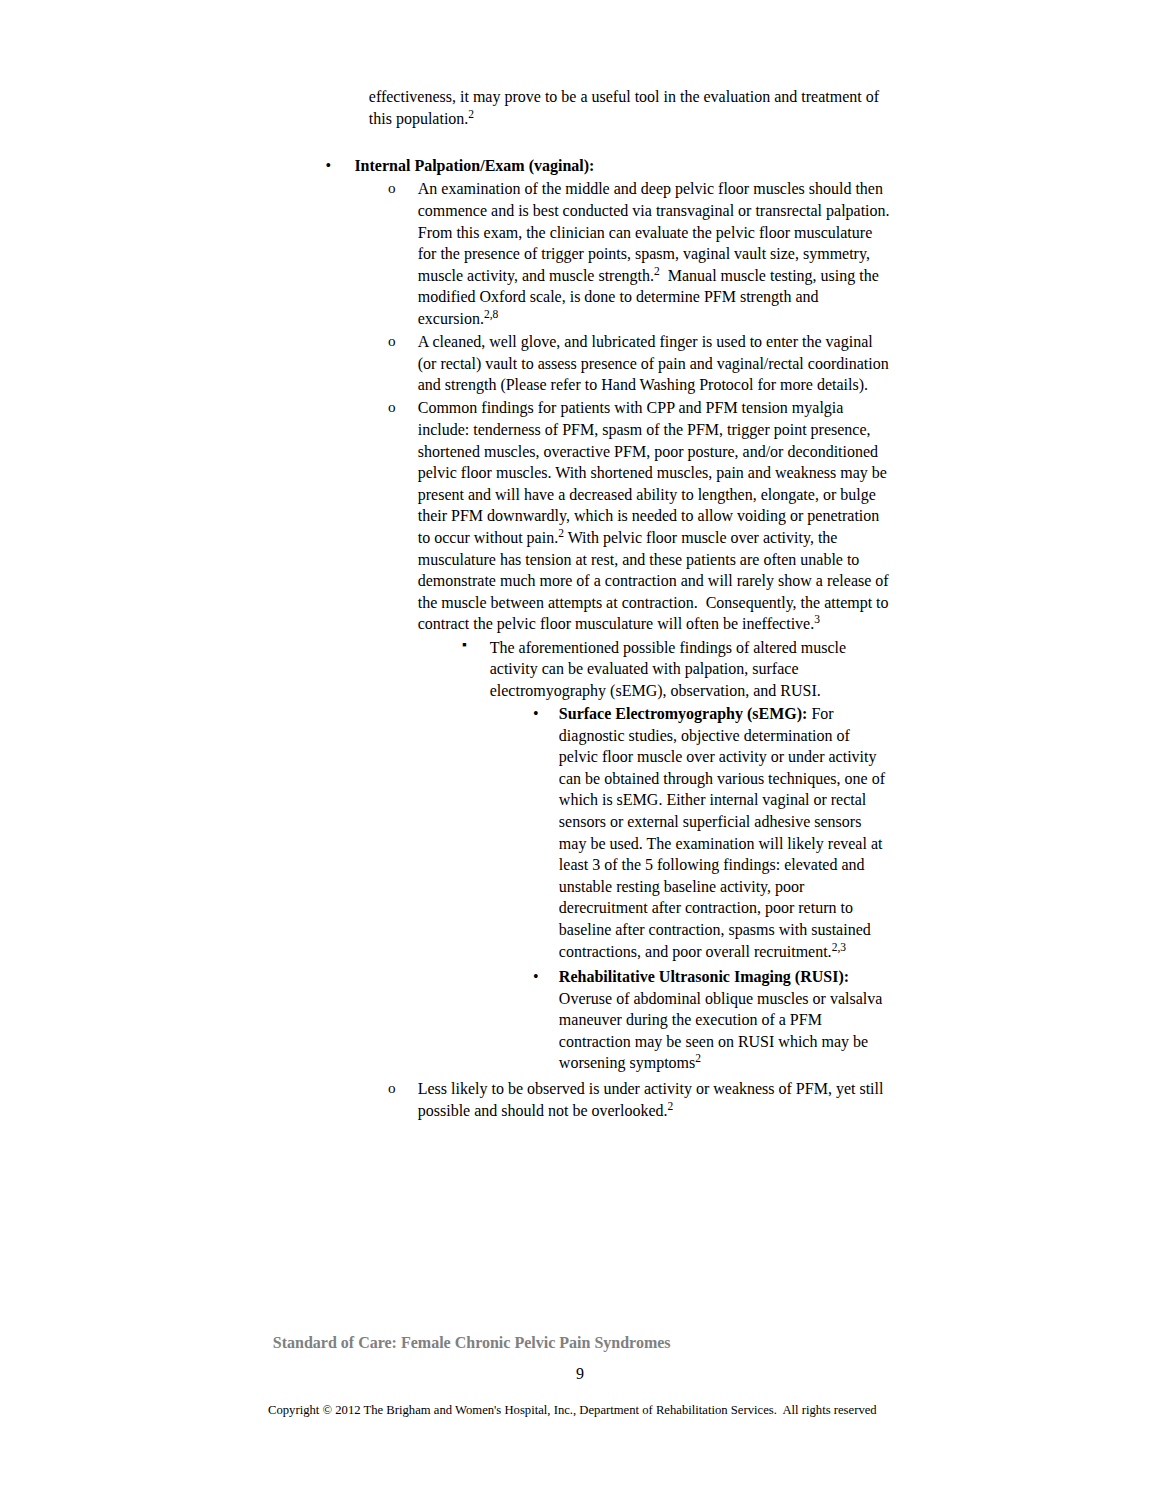effectiveness, it may prove to be a useful tool in the evaluation and treatment of this population.2
Internal Palpation/Exam (vaginal):
An examination of the middle and deep pelvic floor muscles should then commence and is best conducted via transvaginal or transrectal palpation. From this exam, the clinician can evaluate the pelvic floor musculature for the presence of trigger points, spasm, vaginal vault size, symmetry, muscle activity, and muscle strength.2 Manual muscle testing, using the modified Oxford scale, is done to determine PFM strength and excursion.2,8
A cleaned, well glove, and lubricated finger is used to enter the vaginal (or rectal) vault to assess presence of pain and vaginal/rectal coordination and strength (Please refer to Hand Washing Protocol for more details).
Common findings for patients with CPP and PFM tension myalgia include: tenderness of PFM, spasm of the PFM, trigger point presence, shortened muscles, overactive PFM, poor posture, and/or deconditioned pelvic floor muscles. With shortened muscles, pain and weakness may be present and will have a decreased ability to lengthen, elongate, or bulge their PFM downwardly, which is needed to allow voiding or penetration to occur without pain.2 With pelvic floor muscle over activity, the musculature has tension at rest, and these patients are often unable to demonstrate much more of a contraction and will rarely show a release of the muscle between attempts at contraction. Consequently, the attempt to contract the pelvic floor musculature will often be ineffective.3
The aforementioned possible findings of altered muscle activity can be evaluated with palpation, surface electromyography (sEMG), observation, and RUSI.
Surface Electromyography (sEMG): For diagnostic studies, objective determination of pelvic floor muscle over activity or under activity can be obtained through various techniques, one of which is sEMG. Either internal vaginal or rectal sensors or external superficial adhesive sensors may be used. The examination will likely reveal at least 3 of the 5 following findings: elevated and unstable resting baseline activity, poor derecruitment after contraction, poor return to baseline after contraction, spasms with sustained contractions, and poor overall recruitment.2,3
Rehabilitative Ultrasonic Imaging (RUSI): Overuse of abdominal oblique muscles or valsalva maneuver during the execution of a PFM contraction may be seen on RUSI which may be worsening symptoms2
Less likely to be observed is under activity or weakness of PFM, yet still possible and should not be overlooked.2
Standard of Care: Female Chronic Pelvic Pain Syndromes
9
Copyright © 2012 The Brigham and Women's Hospital, Inc., Department of Rehabilitation Services. All rights reserved